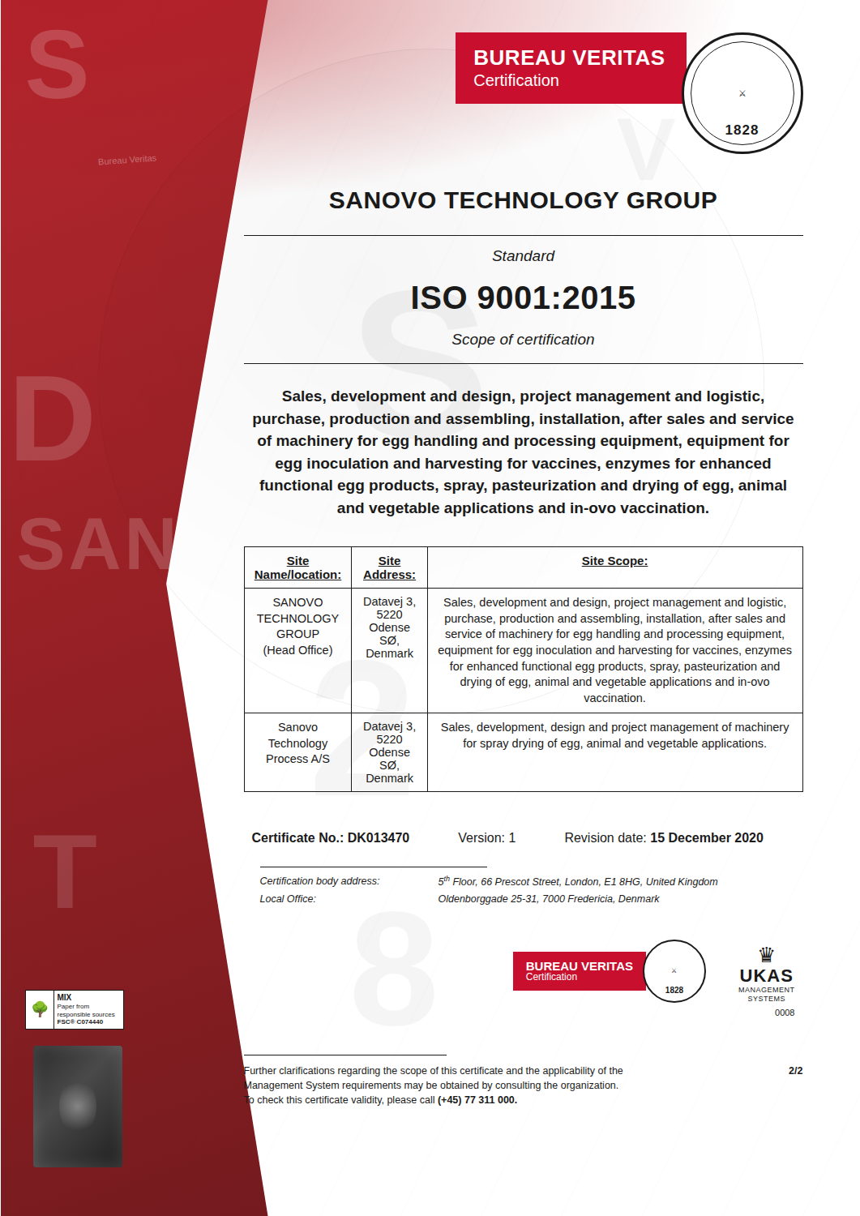S
D
SAN
T
S
2
8
V
Bureau Veritas
BUREAU VERITAS
Certification
⚔
1828
SANOVO TECHNOLOGY GROUP
Standard
ISO 9001:2015
Scope of certification
Sales, development and design, project management and logistic, purchase, production and assembling, installation, after sales and service of machinery for egg handling and processing equipment, equipment for egg inoculation and harvesting for vaccines, enzymes for enhanced functional egg products, spray, pasteurization and drying of egg, animal and vegetable applications and in-ovo vaccination.
| Site Name/location: | Site Address: | Site Scope: |
| --- | --- | --- |
| SANOVO TECHNOLOGY GROUP (Head Office) | Datavej 3, 5220 Odense SØ, Denmark | Sales, development and design, project management and logistic, purchase, production and assembling, installation, after sales and service of machinery for egg handling and processing equipment, equipment for egg inoculation and harvesting for vaccines, enzymes for enhanced functional egg products, spray, pasteurization and drying of egg, animal and vegetable applications and in-ovo vaccination. |
| Sanovo Technology Process A/S | Datavej 3, 5220 Odense SØ, Denmark | Sales, development, design and project management of machinery for spray drying of egg, animal and vegetable applications. |
Certificate No.: DK013470 Version: 1 Revision date: 15 December 2020
Certification body address:
5th Floor, 66 Prescot Street, London, E1 8HG, United Kingdom
Local Office:
Oldenborggade 25-31, 7000 Fredericia, Denmark
BUREAU VERITAS
Certification
⚔
1828
♛
UKAS
MANAGEMENT
SYSTEMS
0008
🌳
MIX
Paper from
responsible sources
FSC® C074440
2/2 Further clarifications regarding the scope of this certificate and the applicability of the
Management System requirements may be obtained by consulting the organization.
To check this certificate validity, please call (+45) 77 311 000.